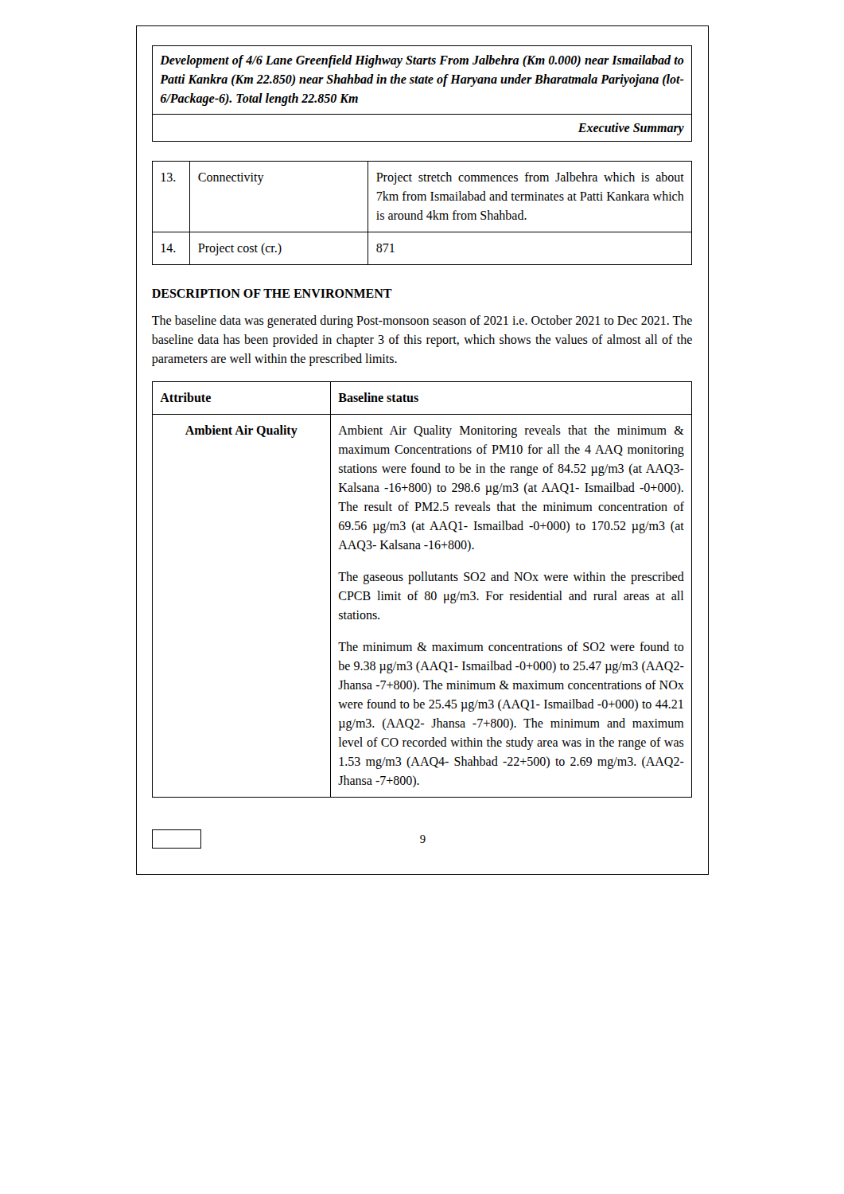Development of 4/6 Lane Greenfield Highway Starts From Jalbehra (Km 0.000) near Ismailabad to Patti Kankra (Km 22.850) near Shahbad in the state of Haryana under Bharatmala Pariyojana (lot-6/Package-6). Total length 22.850 Km
Executive Summary
| 13. | Connectivity | Project stretch commences from Jalbehra which is about 7km from Ismailabad and terminates at Patti Kankara which is around 4km from Shahbad. |
| 14. | Project cost (cr.) | 871 |
DESCRIPTION OF THE ENVIRONMENT
The baseline data was generated during Post-monsoon season of 2021 i.e. October 2021 to Dec 2021. The baseline data has been provided in chapter 3 of this report, which shows the values of almost all of the parameters are well within the prescribed limits.
| Attribute | Baseline status |
| --- | --- |
| Ambient Air Quality | Ambient Air Quality Monitoring reveals that the minimum & maximum Concentrations of PM10 for all the 4 AAQ monitoring stations were found to be in the range of 84.52 µg/m3 (at AAQ3- Kalsana -16+800) to 298.6 µg/m3 (at AAQ1- Ismailbad -0+000). The result of PM2.5 reveals that the minimum concentration of 69.56 µg/m3 (at AAQ1- Ismailbad -0+000) to 170.52 µg/m3 (at AAQ3- Kalsana -16+800). The gaseous pollutants SO2 and NOx were within the prescribed CPCB limit of 80 μg/m3. For residential and rural areas at all stations. The minimum & maximum concentrations of SO2 were found to be 9.38 µg/m3 (AAQ1- Ismailbad -0+000) to 25.47 µg/m3 (AAQ2- Jhansa -7+800). The minimum & maximum concentrations of NOx were found to be 25.45 µg/m3 (AAQ1- Ismailbad -0+000) to 44.21 µg/m3. (AAQ2- Jhansa -7+800). The minimum and maximum level of CO recorded within the study area was in the range of was 1.53 mg/m3 (AAQ4- Shahbad -22+500) to 2.69 mg/m3. (AAQ2- Jhansa -7+800). |
9